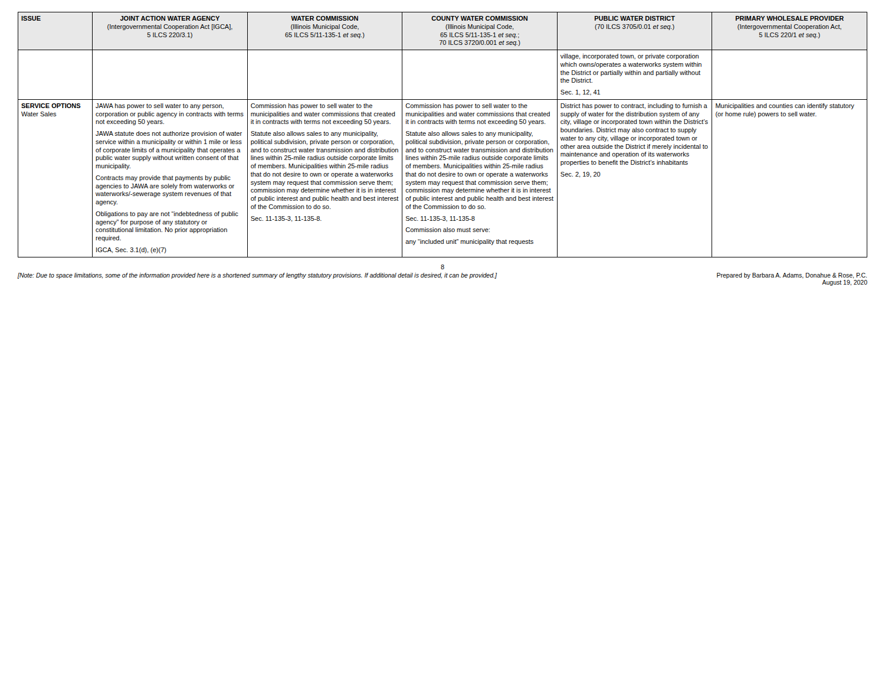| ISSUE | JOINT ACTION WATER AGENCY (Intergovernmental Cooperation Act [IGCA], 5 ILCS 220/3.1) | WATER COMMISSION (Illinois Municipal Code, 65 ILCS 5/11-135-1 et seq. ) | COUNTY WATER COMMISSION (Illinois Municipal Code, 65 ILCS 5/11-135-1 et seq. ; 70 ILCS 3720/0.001 et seq. ) | PUBLIC WATER DISTRICT (70 ILCS 3705/0.01 et seq. ) | PRIMARY WHOLESALE PROVIDER (Intergovernmental Cooperation Act, 5 ILCS 220/1 et seq. ) |
| --- | --- | --- | --- | --- | --- |
| | | | | village, incorporated town, or private corporation which owns/operates a waterworks system within the District or partially within and partially without the District. Sec. 1, 12, 41 | |
| SERVICE OPTIONS Water Sales | JAWA has power to sell water to any person, corporation or public agency in contracts with terms not exceeding 50 years. JAWA statute does not authorize provision of water service within a municipality or within 1 mile or less of corporate limits of a municipality that operates a public water supply without written consent of that municipality. Contracts may provide that payments by public agencies to JAWA are solely from waterworks or waterworks/-sewerage system revenues of that agency. Obligations to pay are not “indebtedness of public agency” for purpose of any statutory or constitutional limitation. No prior appropriation required. IGCA, Sec. 3.1(d), (e)(7) | Commission has power to sell water to the municipalities and water commissions that created it in contracts with terms not exceeding 50 years. Statute also allows sales to any municipality, political subdivision, private person or corporation, and to construct water transmission and distribution lines within 25-mile radius outside corporate limits of members. Municipalities within 25-mile radius that do not desire to own or operate a waterworks system may request that commission serve them; commission may determine whether it is in interest of public interest and public health and best interest of the Commission to do so. Sec. 11-135-3, 11-135-8. | Commission has power to sell water to the municipalities and water commissions that created it in contracts with terms not exceeding 50 years. Statute also allows sales to any municipality, political subdivision, private person or corporation, and to construct water transmission and distribution lines within 25-mile radius outside corporate limits of members. Municipalities within 25-mile radius that do not desire to own or operate a waterworks system may request that commission serve them; commission may determine whether it is in interest of public interest and public health and best interest of the Commission to do so. Sec. 11-135-3, 11-135-8 Commission also must serve: any “included unit” municipality that requests | District has power to contract, including to furnish a supply of water for the distribution system of any city, village or incorporated town within the District’s boundaries. District may also contract to supply water to any city, village or incorporated town or other area outside the District if merely incidental to maintenance and operation of its waterworks properties to benefit the District’s inhabitants Sec. 2, 19, 20 | Municipalities and counties can identify statutory (or home rule) powers to sell water. |
8
[Note: Due to space limitations, some of the information provided here is a shortened summary of lengthy statutory provisions. If additional detail is desired, it can be provided.]
Prepared by Barbara A. Adams, Donahue & Rose, P.C.
August 19, 2020